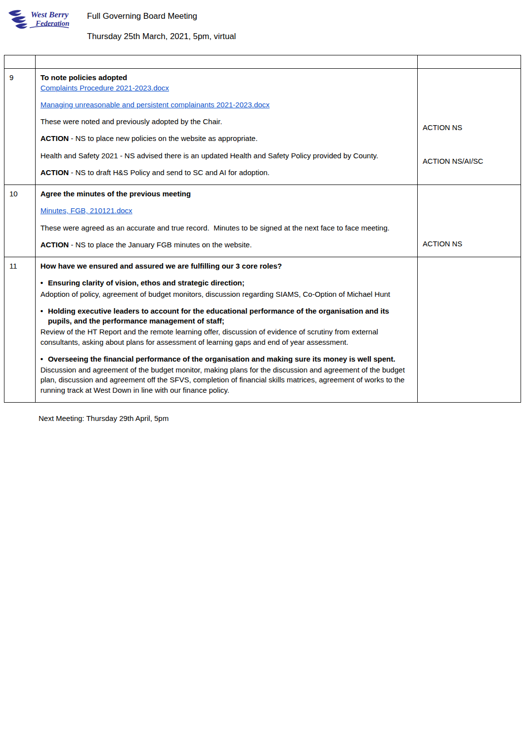West Berry Federation
Full Governing Board Meeting
Thursday 25th March, 2021, 5pm, virtual
| 9 | To note policies adopted Complaints Procedure 2021-2023.docx Managing unreasonable and persistent complainants 2021-2023.docx These were noted and previously adopted by the Chair. ACTION - NS to place new policies on the website as appropriate. Health and Safety 2021 - NS advised there is an updated Health and Safety Policy provided by County. ACTION - NS to draft H&S Policy and send to SC and AI for adoption. | ACTION NS ACTION NS/AI/SC |
| 10 | Agree the minutes of the previous meeting Minutes, FGB, 210121.docx These were agreed as an accurate and true record. Minutes to be signed at the next face to face meeting. ACTION - NS to place the January FGB minutes on the website. | ACTION NS |
| 11 | How have we ensured and assured we are fulfilling our 3 core roles? • Ensuring clarity of vision, ethos and strategic direction; Adoption of policy, agreement of budget monitors, discussion regarding SIAMS, Co-Option of Michael Hunt • Holding executive leaders to account for the educational performance of the organisation and its pupils, and the performance management of staff; Review of the HT Report and the remote learning offer, discussion of evidence of scrutiny from external consultants, asking about plans for assessment of learning gaps and end of year assessment. • Overseeing the financial performance of the organisation and making sure its money is well spent. Discussion and agreement of the budget monitor, making plans for the discussion and agreement of the budget plan, discussion and agreement off the SFVS, completion of financial skills matrices, agreement of works to the running track at West Down in line with our finance policy. | |
Next Meeting: Thursday 29th April, 5pm